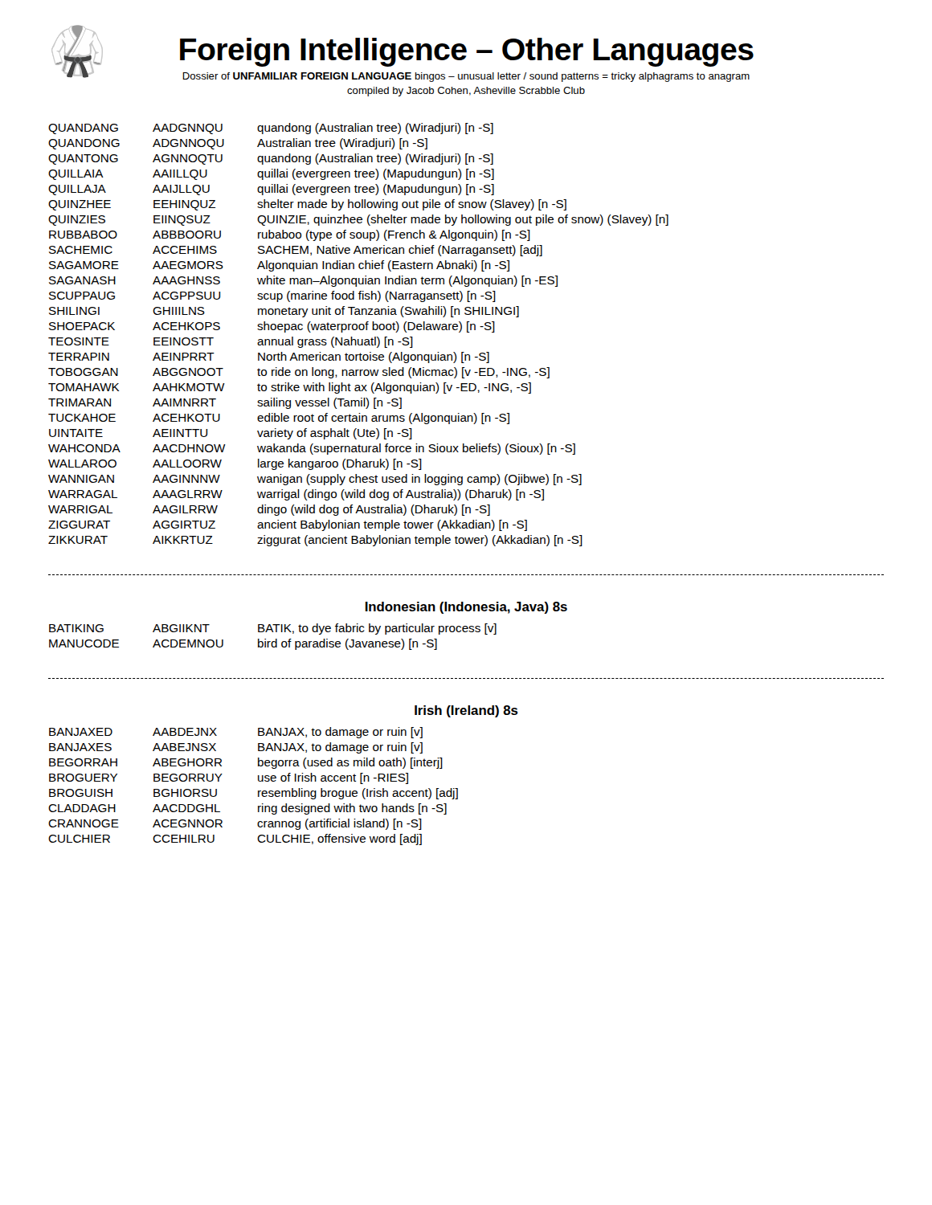🥋
Foreign Intelligence – Other Languages
Dossier of UNFAMILIAR FOREIGN LANGUAGE bingos – unusual letter / sound patterns = tricky alphagrams to anagram
compiled by Jacob Cohen, Asheville Scrabble Club
| QUANDANG | AADGNNQU | quandong (Australian tree) (Wiradjuri) [n -S] |
| QUANDONG | ADGNNOQU | Australian tree (Wiradjuri) [n -S] |
| QUANTONG | AGNNOQTU | quandong (Australian tree) (Wiradjuri) [n -S] |
| QUILLAIA | AAIILLQU | quillai (evergreen tree) (Mapudungun) [n -S] |
| QUILLAJA | AAIJLLQU | quillai (evergreen tree) (Mapudungun) [n -S] |
| QUINZHEE | EEHINQUZ | shelter made by hollowing out pile of snow (Slavey) [n -S] |
| QUINZIES | EIINQSUZ | QUINZIE, quinzhee (shelter made by hollowing out pile of snow) (Slavey) [n] |
| RUBBABOO | ABBBOORU | rubaboo (type of soup) (French & Algonquin) [n -S] |
| SACHEMIC | ACCEHIMS | SACHEM, Native American chief (Narragansett) [adj] |
| SAGAMORE | AAEGMORS | Algonquian Indian chief (Eastern Abnaki) [n -S] |
| SAGANASH | AAAGHNSS | white man–Algonquian Indian term (Algonquian) [n -ES] |
| SCUPPAUG | ACGPPSUU | scup (marine food fish) (Narragansett) [n -S] |
| SHILINGI | GHIIILNS | monetary unit of Tanzania (Swahili) [n SHILINGI] |
| SHOEPACK | ACEHKOPS | shoepac (waterproof boot) (Delaware) [n -S] |
| TEOSINTE | EEINOSTT | annual grass (Nahuatl) [n -S] |
| TERRAPIN | AEINPRRT | North American tortoise (Algonquian) [n -S] |
| TOBOGGAN | ABGGNOOT | to ride on long, narrow sled (Micmac) [v -ED, -ING, -S] |
| TOMAHAWK | AAHKMOTW | to strike with light ax (Algonquian) [v -ED, -ING, -S] |
| TRIMARAN | AAIMNRRT | sailing vessel (Tamil) [n -S] |
| TUCKAHOE | ACEHKOTU | edible root of certain arums (Algonquian) [n -S] |
| UINTAITE | AEIINTTU | variety of asphalt (Ute) [n -S] |
| WAHCONDA | AACDHNOW | wakanda (supernatural force in Sioux beliefs) (Sioux) [n -S] |
| WALLAROO | AALLOORW | large kangaroo (Dharuk) [n -S] |
| WANNIGAN | AAGINNNW | wanigan (supply chest used in logging camp) (Ojibwe) [n -S] |
| WARRAGAL | AAAGLRRW | warrigal (dingo (wild dog of Australia)) (Dharuk) [n -S] |
| WARRIGAL | AAGILRRW | dingo (wild dog of Australia) (Dharuk) [n -S] |
| ZIGGURAT | AGGIRTUZ | ancient Babylonian temple tower (Akkadian) [n -S] |
| ZIKKURAT | AIKKRTUZ | ziggurat (ancient Babylonian temple tower) (Akkadian) [n -S] |
Indonesian (Indonesia, Java) 8s
| BATIKING | ABGIIKNT | BATIK, to dye fabric by particular process [v] |
| MANUCODE | ACDEMNOU | bird of paradise (Javanese) [n -S] |
Irish (Ireland) 8s
| BANJAXED | AABDEJNX | BANJAX, to damage or ruin [v] |
| BANJAXES | AABEJNSX | BANJAX, to damage or ruin [v] |
| BEGORRAH | ABEGHORR | begorra (used as mild oath) [interj] |
| BROGUERY | BEGORRUY | use of Irish accent [n -RIES] |
| BROGUISH | BGHIORSU | resembling brogue (Irish accent) [adj] |
| CLADDAGH | AACDDGHL | ring designed with two hands [n -S] |
| CRANNOGE | ACEGNNOR | crannog (artificial island) [n -S] |
| CULCHIER | CCEHILRU | CULCHIE, offensive word [adj] |